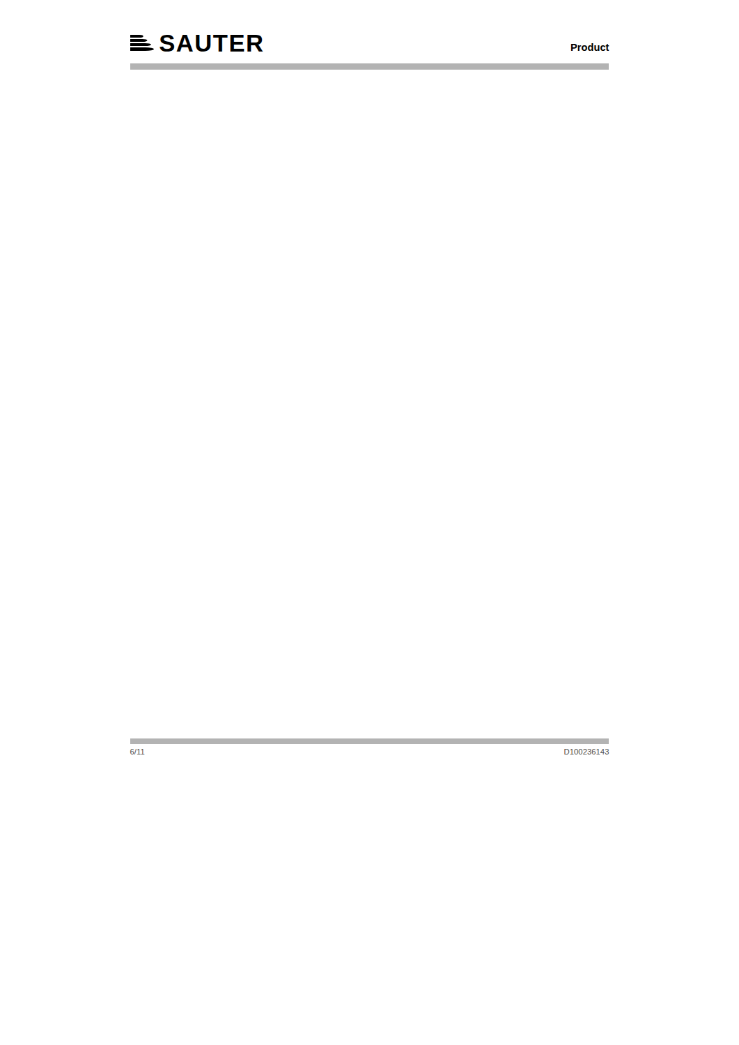SAUTER
Product
6/11 D100236143